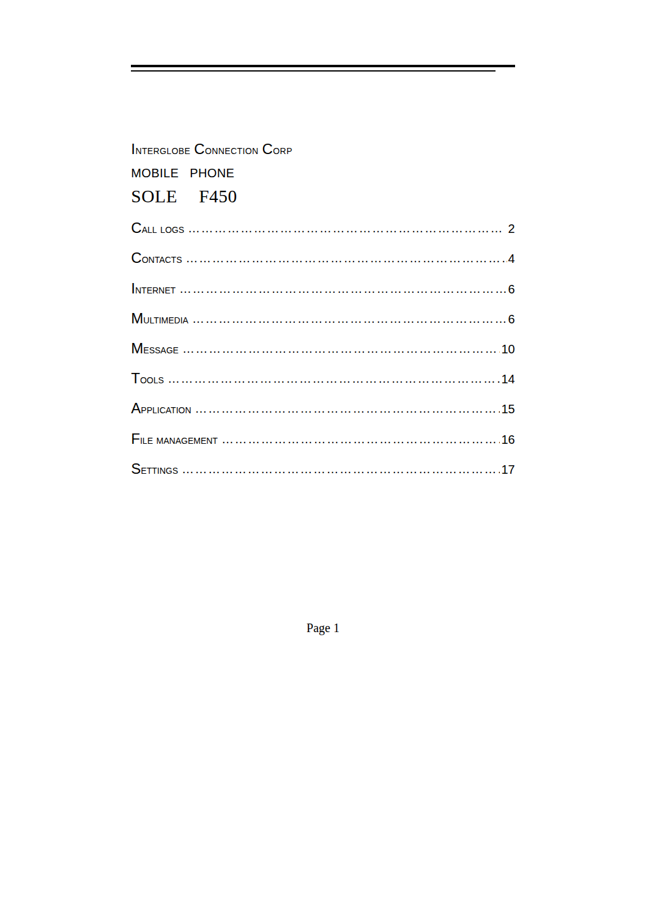Interglobe Connection Corp
MOBILE PHONE
SOLE F450
Call logs ……………………………………………………………… 2
Contacts ………………………………………………………………… 4
Internet …………………………………………………………………… 6
Multimedia ………………………………………………………………… 6
Message …………………………………………………………………… 10
Tools ……………………………………………………………………… 14
Application ………………………………………………………………… 15
File management …………………………………………………………… 16
Settings …………………………………………………………………… 17
Page 1